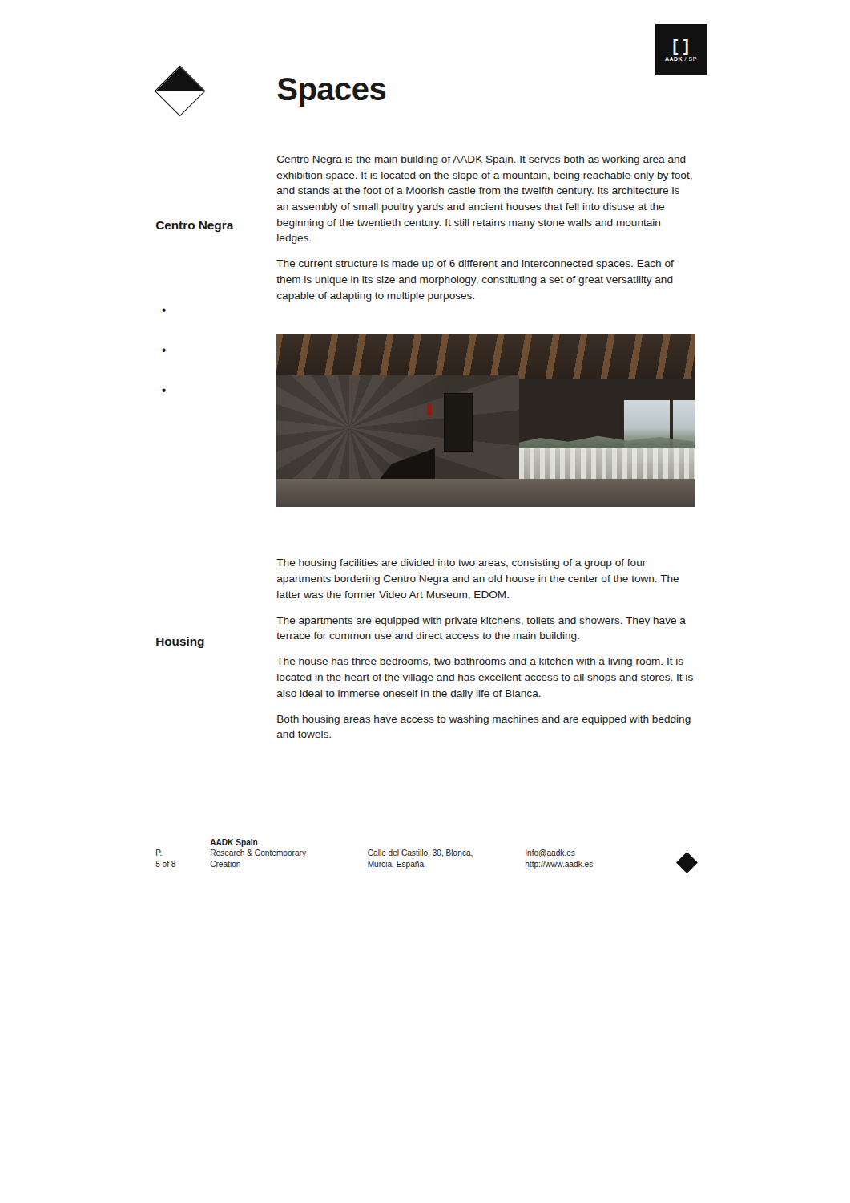[ ]
AADK / SP
Spaces
Centro Negra
Centro Negra is the main building of AADK Spain. It serves both as working area and exhibition space. It is located on the slope of a mountain, being reachable only by foot, and stands at the foot of a Moorish castle from the twelfth century. Its architecture is an assembly of small poultry yards and ancient houses that fell into disuse at the beginning of the twentieth century. It still retains many stone walls and mountain ledges.
The current structure is made up of 6 different and interconnected spaces. Each of them is unique in its size and morphology, constituting a set of great versatility and capable of adapting to multiple purposes.
Housing
The housing facilities are divided into two areas, consisting of a group of four apartments bordering Centro Negra and an old house in the center of the town. The latter was the former Video Art Museum, EDOM.
The apartments are equipped with private kitchens, toilets and showers. They have a terrace for common use and direct access to the main building.
The house has three bedrooms, two bathrooms and a kitchen with a living room. It is located in the heart of the village and has excellent access to all shops and stores. It is also ideal to immerse oneself in the daily life of Blanca.
Both housing areas have access to washing machines and are equipped with bedding and towels.
P.
5 of 8
AADK Spain
Research & Contemporary
Creation
Calle del Castillo, 30, Blanca,
Murcia, España.
Info@aadk.es
http://www.aadk.es